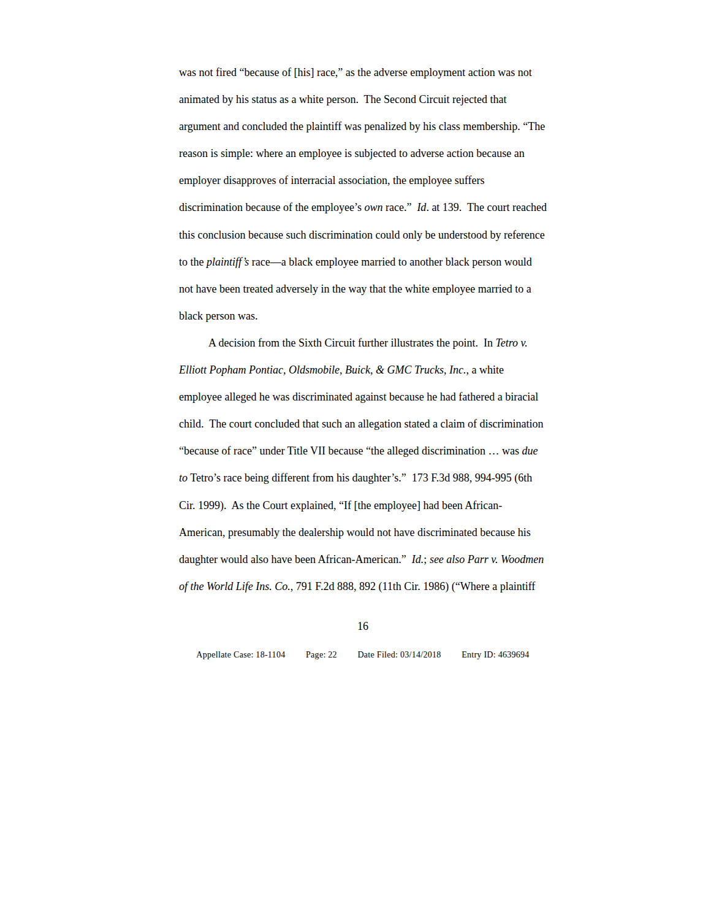was not fired “because of [his] race,” as the adverse employment action was not animated by his status as a white person. The Second Circuit rejected that argument and concluded the plaintiff was penalized by his class membership. “The reason is simple: where an employee is subjected to adverse action because an employer disapproves of interracial association, the employee suffers discrimination because of the employee’s own race.” Id. at 139. The court reached this conclusion because such discrimination could only be understood by reference to the plaintiff’s race—a black employee married to another black person would not have been treated adversely in the way that the white employee married to a black person was.
A decision from the Sixth Circuit further illustrates the point. In Tetro v. Elliott Popham Pontiac, Oldsmobile, Buick, & GMC Trucks, Inc., a white employee alleged he was discriminated against because he had fathered a biracial child. The court concluded that such an allegation stated a claim of discrimination “because of race” under Title VII because “the alleged discrimination … was due to Tetro’s race being different from his daughter’s.” 173 F.3d 988, 994-995 (6th Cir. 1999). As the Court explained, “If [the employee] had been African-American, presumably the dealership would not have discriminated because his daughter would also have been African-American.” Id.; see also Parr v. Woodmen of the World Life Ins. Co., 791 F.2d 888, 892 (11th Cir. 1986) (“Where a plaintiff
16
Appellate Case: 18-1104 Page: 22 Date Filed: 03/14/2018 Entry ID: 4639694